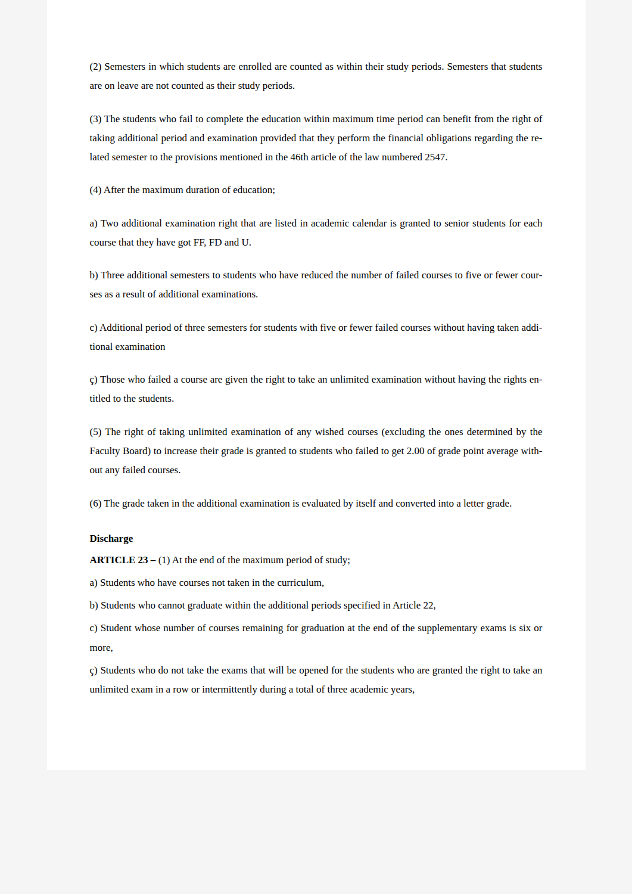(2) Semesters in which students are enrolled are counted as within their study periods. Semesters that students are on leave are not counted as their study periods.
(3) The students who fail to complete the education within maximum time period can benefit from the right of taking additional period and examination provided that they perform the financial obligations regarding the related semester to the provisions mentioned in the 46th article of the law numbered 2547.
(4) After the maximum duration of education;
a) Two additional examination right that are listed in academic calendar is granted to senior students for each course that they have got FF, FD and U.
b) Three additional semesters to students who have reduced the number of failed courses to five or fewer courses as a result of additional examinations.
c) Additional period of three semesters for students with five or fewer failed courses without having taken additional examination
ç) Those who failed a course are given the right to take an unlimited examination without having the rights entitled to the students.
(5) The right of taking unlimited examination of any wished courses (excluding the ones determined by the Faculty Board) to increase their grade is granted to students who failed to get 2.00 of grade point average without any failed courses.
(6) The grade taken in the additional examination is evaluated by itself and converted into a letter grade.
Discharge
ARTICLE 23 – (1) At the end of the maximum period of study;
a) Students who have courses not taken in the curriculum,
b) Students who cannot graduate within the additional periods specified in Article 22,
c) Student whose number of courses remaining for graduation at the end of the supplementary exams is six or more,
ç) Students who do not take the exams that will be opened for the students who are granted the right to take an unlimited exam in a row or intermittently during a total of three academic years,